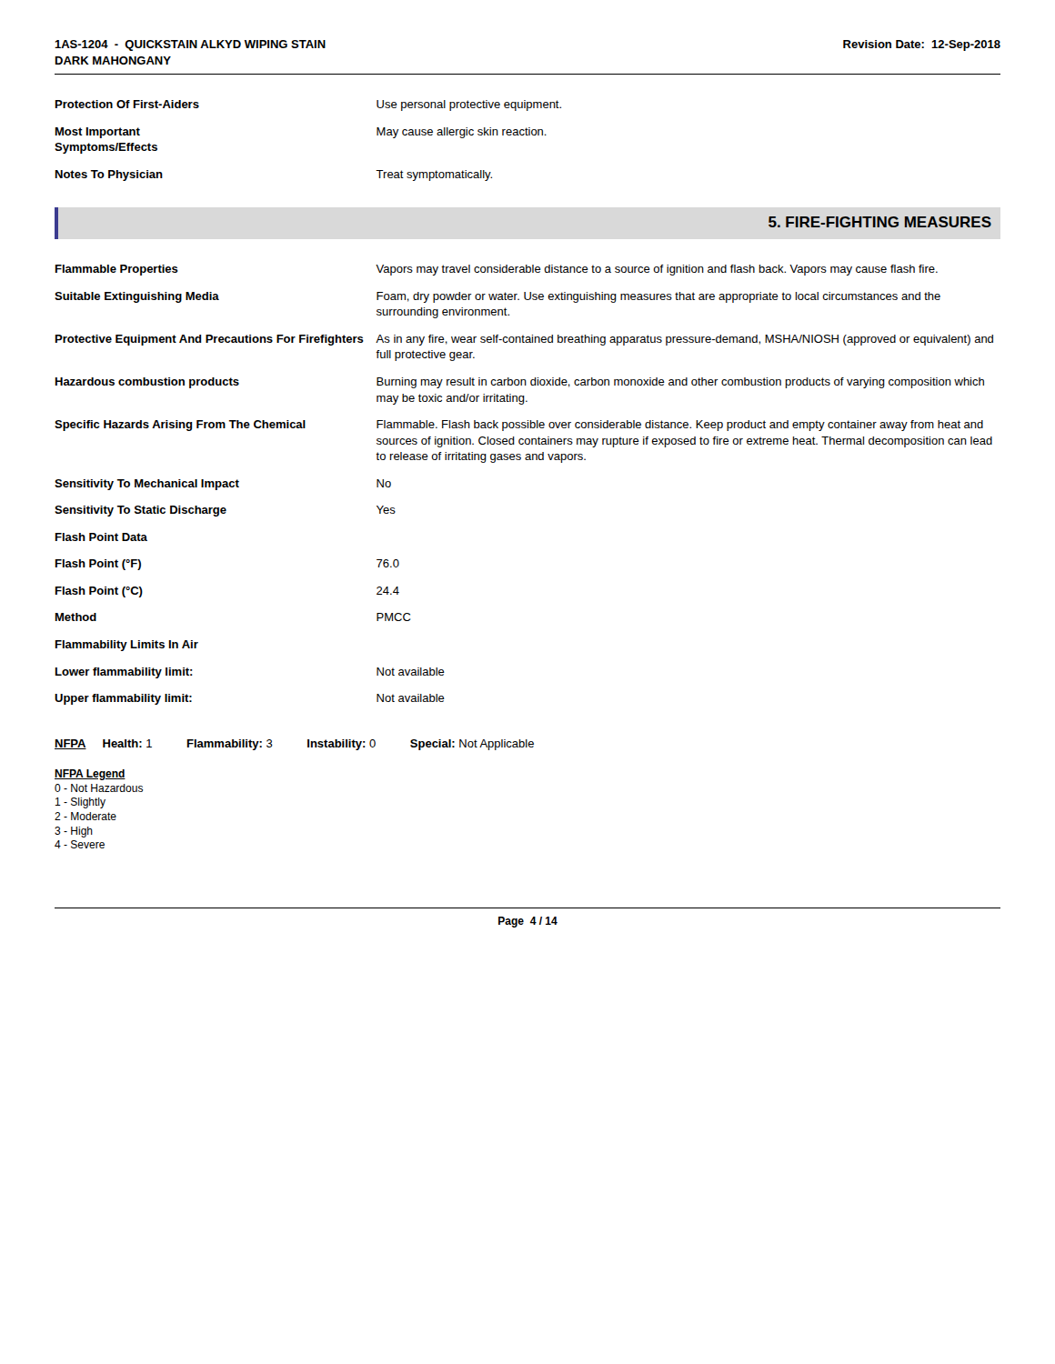1AS-1204 - QUICKSTAIN ALKYD WIPING STAIN
DARK MAHONGANY
Revision Date: 12-Sep-2018
| Protection Of First-Aiders | Use personal protective equipment. |
| Most Important Symptoms/Effects | May cause allergic skin reaction. |
| Notes To Physician | Treat symptomatically. |
5. FIRE-FIGHTING MEASURES
| Flammable Properties | Vapors may travel considerable distance to a source of ignition and flash back. Vapors may cause flash fire. |
| Suitable Extinguishing Media | Foam, dry powder or water. Use extinguishing measures that are appropriate to local circumstances and the surrounding environment. |
| Protective Equipment And Precautions For Firefighters | As in any fire, wear self-contained breathing apparatus pressure-demand, MSHA/NIOSH (approved or equivalent) and full protective gear. |
| Hazardous combustion products | Burning may result in carbon dioxide, carbon monoxide and other combustion products of varying composition which may be toxic and/or irritating. |
| Specific Hazards Arising From The Chemical | Flammable. Flash back possible over considerable distance. Keep product and empty container away from heat and sources of ignition. Closed containers may rupture if exposed to fire or extreme heat. Thermal decomposition can lead to release of irritating gases and vapors. |
| Sensitivity To Mechanical Impact | No |
| Sensitivity To Static Discharge | Yes |
| Flash Point Data | |
| Flash Point (°F) | 76.0 |
| Flash Point (°C) | 24.4 |
| Method | PMCC |
| Flammability Limits In Air | |
| Lower flammability limit: | Not available |
| Upper flammability limit: | Not available |
NFPA Health: 1 Flammability: 3 Instability: 0 Special: Not Applicable
NFPA Legend
0 - Not Hazardous
1 - Slightly
2 - Moderate
3 - High
4 - Severe
Page 4 / 14